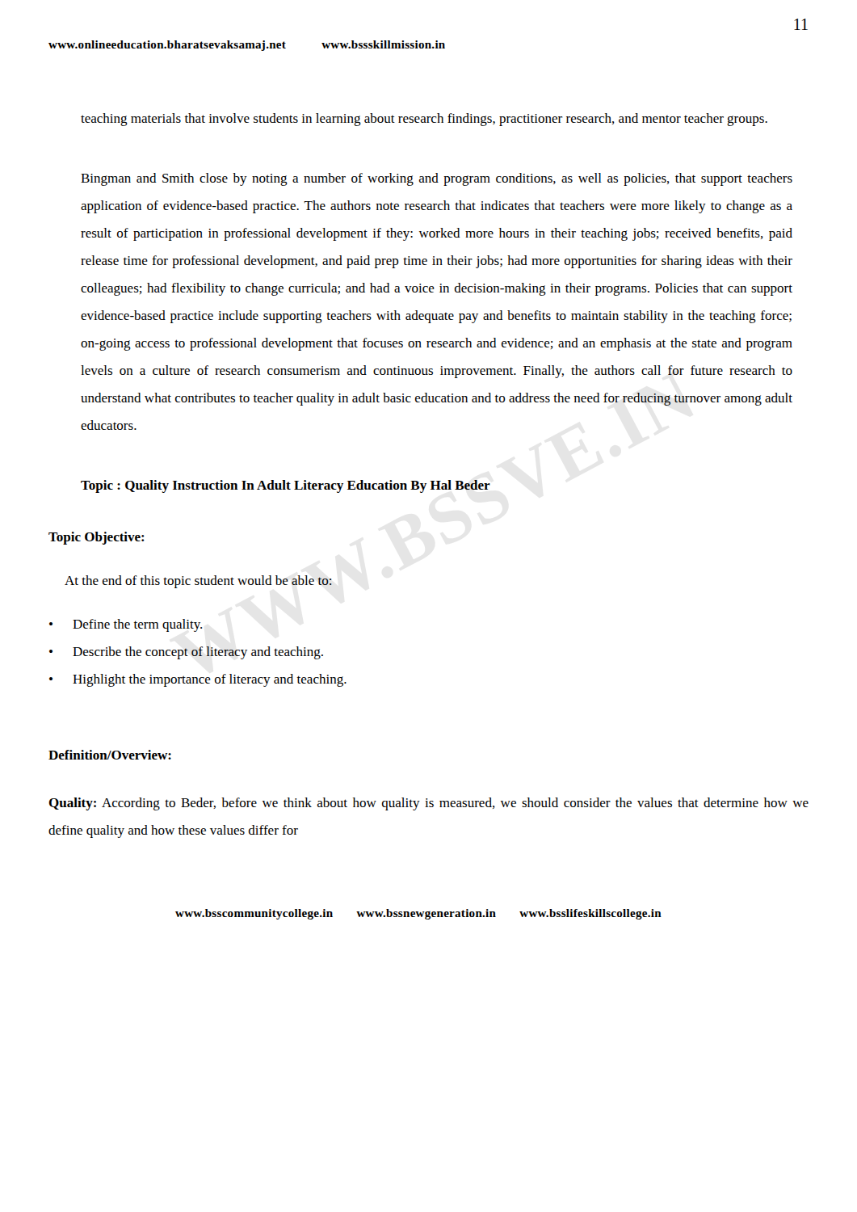11
www.onlineeducation.bharatsevaksamaj.net www.bssskillmission.in
WWW.BSSVE.IN
teaching materials that involve students in learning about research findings, practitioner research, and mentor teacher groups.
Bingman and Smith close by noting a number of working and program conditions, as well as policies, that support teachers application of evidence-based practice. The authors note research that indicates that teachers were more likely to change as a result of participation in professional development if they: worked more hours in their teaching jobs; received benefits, paid release time for professional development, and paid prep time in their jobs; had more opportunities for sharing ideas with their colleagues; had flexibility to change curricula; and had a voice in decision-making in their programs. Policies that can support evidence-based practice include supporting teachers with adequate pay and benefits to maintain stability in the teaching force; on-going access to professional development that focuses on research and evidence; and an emphasis at the state and program levels on a culture of research consumerism and continuous improvement. Finally, the authors call for future research to understand what contributes to teacher quality in adult basic education and to address the need for reducing turnover among adult educators.
Topic : Quality Instruction In Adult Literacy Education By Hal Beder
Topic Objective:
At the end of this topic student would be able to:
Define the term quality.
Describe the concept of literacy and teaching.
Highlight the importance of literacy and teaching.
Definition/Overview:
Quality: According to Beder, before we think about how quality is measured, we should consider the values that determine how we define quality and how these values differ for
www.bsscommunitycollege.in www.bssnewgeneration.in www.bsslifeskillscollege.in